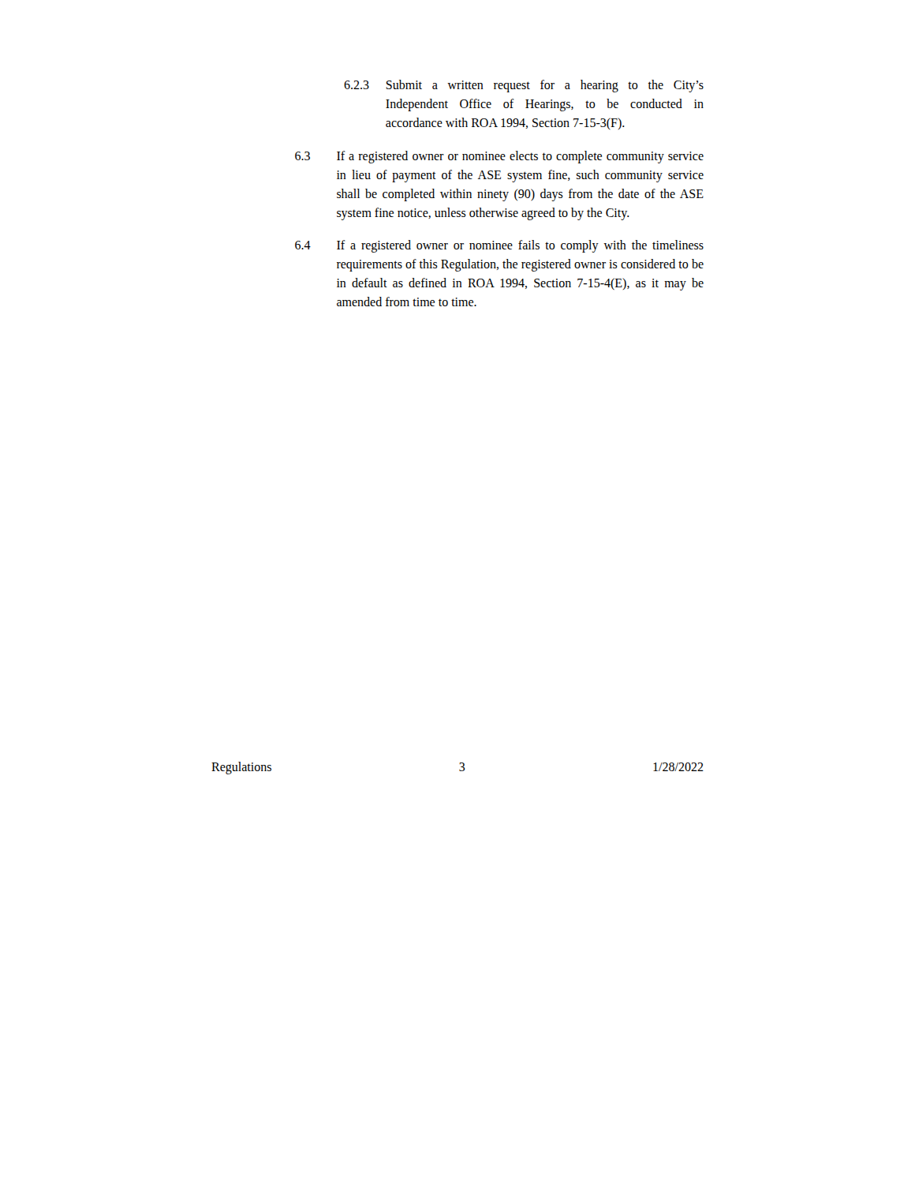6.2.3
Submit a written request for a hearing to the City’s Independent Office of Hearings, to be conducted in accordance with ROA 1994, Section 7-15-3(F).
6.3
If a registered owner or nominee elects to complete community service in lieu of payment of the ASE system fine, such community service shall be completed within ninety (90) days from the date of the ASE system fine notice, unless otherwise agreed to by the City.
6.4
If a registered owner or nominee fails to comply with the timeliness requirements of this Regulation, the registered owner is considered to be in default as defined in ROA 1994, Section 7-15-4(E), as it may be amended from time to time.
Regulations
3
1/28/2022